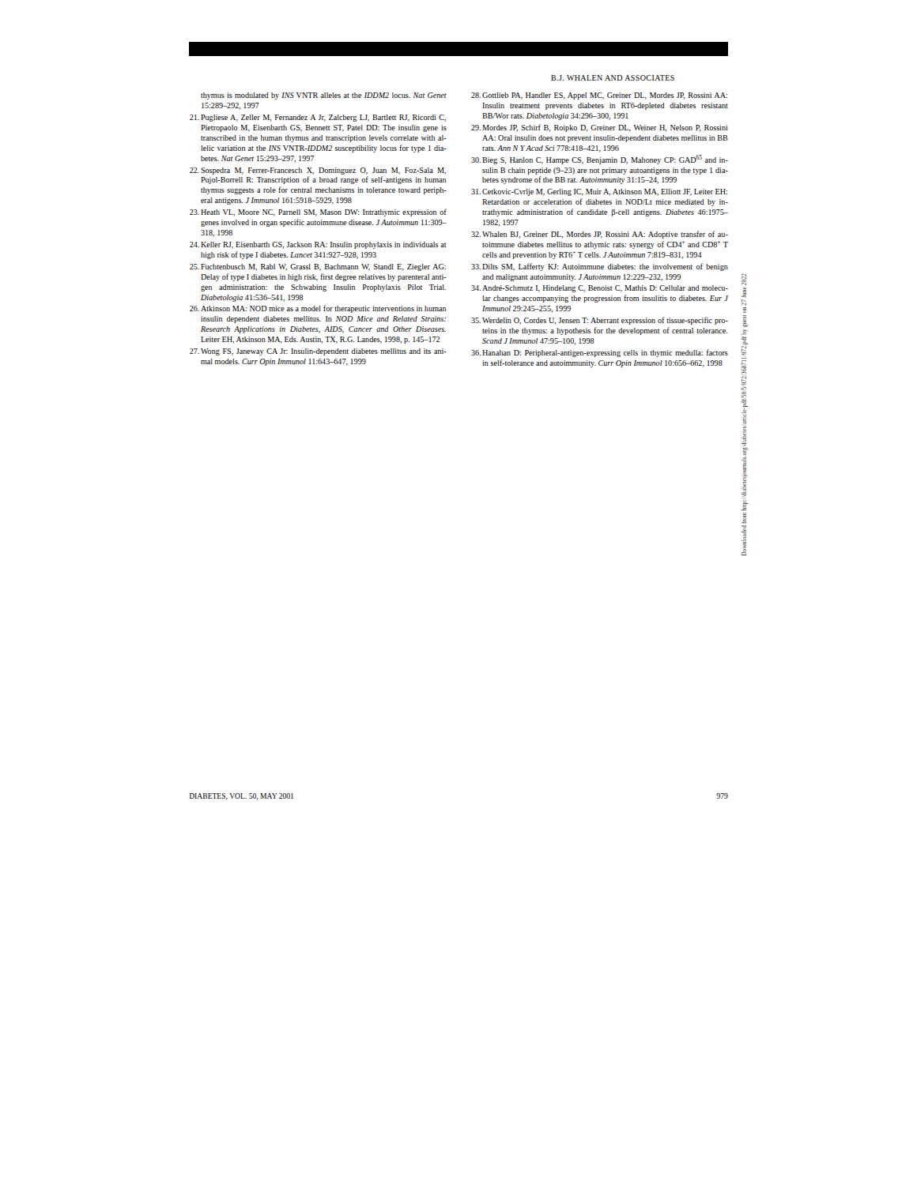B.J. WHALEN AND ASSOCIATES
20thymus is modulated by INS VNTR alleles at the IDDM2 locus. Nat Genet 15:289–292, 1997
21 Pugliese A, Zeller M, Fernandez A Jr, Zalcberg LJ, Bartlett RJ, Ricordi C, Pietropaolo M, Eisenbarth GS, Bennett ST, Patel DD: The insulin gene is transcribed in the human thymus and transcription levels correlate with allelic variation at the INS VNTR-IDDM2 susceptibility locus for type 1 diabetes. Nat Genet 15:293–297, 1997
22 Sospedra M, Ferrer-Francesch X, Dominguez O, Juan M, Foz-Sala M, Pujol-Borrell R: Transcription of a broad range of self-antigens in human thymus suggests a role for central mechanisms in tolerance toward peripheral antigens. J Immunol 161:5918–5929, 1998
23 Heath VL, Moore NC, Parnell SM, Mason DW: Intrathymic expression of genes involved in organ specific autoimmune disease. J Autoimmun 11:309–318, 1998
24 Keller RJ, Eisenbarth GS, Jackson RA: Insulin prophylaxis in individuals at high risk of type I diabetes. Lancet 341:927–928, 1993
25 Fuchtenbusch M, Rabl W, Grassl B, Bachmann W, Standl E, Ziegler AG: Delay of type I diabetes in high risk, first degree relatives by parenteral antigen administration: the Schwabing Insulin Prophylaxis Pilot Trial. Diabetologia 41:536–541, 1998
26 Atkinson MA: NOD mice as a model for therapeutic interventions in human insulin dependent diabetes mellitus. In NOD Mice and Related Strains: Research Applications in Diabetes, AIDS, Cancer and Other Diseases. Leiter EH, Atkinson MA, Eds. Austin, TX, R.G. Landes, 1998, p. 145–172
27 Wong FS, Janeway CA Jr: Insulin-dependent diabetes mellitus and its animal models. Curr Opin Immunol 11:643–647, 1999
28 Gottlieb PA, Handler ES, Appel MC, Greiner DL, Mordes JP, Rossini AA: Insulin treatment prevents diabetes in RT6-depleted diabetes resistant BB/Wor rats. Diabetologia 34:296–300, 1991
29 Mordes JP, Schirf B, Roipko D, Greiner DL, Weiner H, Nelson P, Rossini AA: Oral insulin does not prevent insulin-dependent diabetes mellitus in BB rats. Ann N Y Acad Sci 778:418–421, 1996
30 Bieg S, Hanlon C, Hampe CS, Benjamin D, Mahoney CP: GAD65 and insulin B chain peptide (9–23) are not primary autoantigens in the type 1 diabetes syndrome of the BB rat. Autoimmunity 31:15–24, 1999
31 Cetkovic-Cvrlje M, Gerling IC, Muir A, Atkinson MA, Elliott JF, Leiter EH: Retardation or acceleration of diabetes in NOD/Lt mice mediated by intrathymic administration of candidate β-cell antigens. Diabetes 46:1975–1982, 1997
32 Whalen BJ, Greiner DL, Mordes JP, Rossini AA: Adoptive transfer of autoimmune diabetes mellitus to athymic rats: synergy of CD4+ and CD8+ T cells and prevention by RT6+ T cells. J Autoimmun 7:819–831, 1994
33 Dilts SM, Lafferty KJ: Autoimmune diabetes: the involvement of benign and malignant autoimmunity. J Autoimmun 12:229–232, 1999
34 André-Schmutz I, Hindelang C, Benoist C, Mathis D: Cellular and molecular changes accompanying the progression from insulitis to diabetes. Eur J Immunol 29:245–255, 1999
35 Werdelin O, Cordes U, Jensen T: Aberrant expression of tissue-specific proteins in the thymus: a hypothesis for the development of central tolerance. Scand J Immunol 47:95–100, 1998
36 Hanahan D: Peripheral-antigen-expressing cells in thymic medulla: factors in self-tolerance and autoimmunity. Curr Opin Immunol 10:656–662, 1998
Downloaded from http://diabetesjournals.org/diabetes/article-pdf/50/5/972/368711/972.pdf by guest on 27 June 2022
DIABETES, VOL. 50, MAY 2001 979